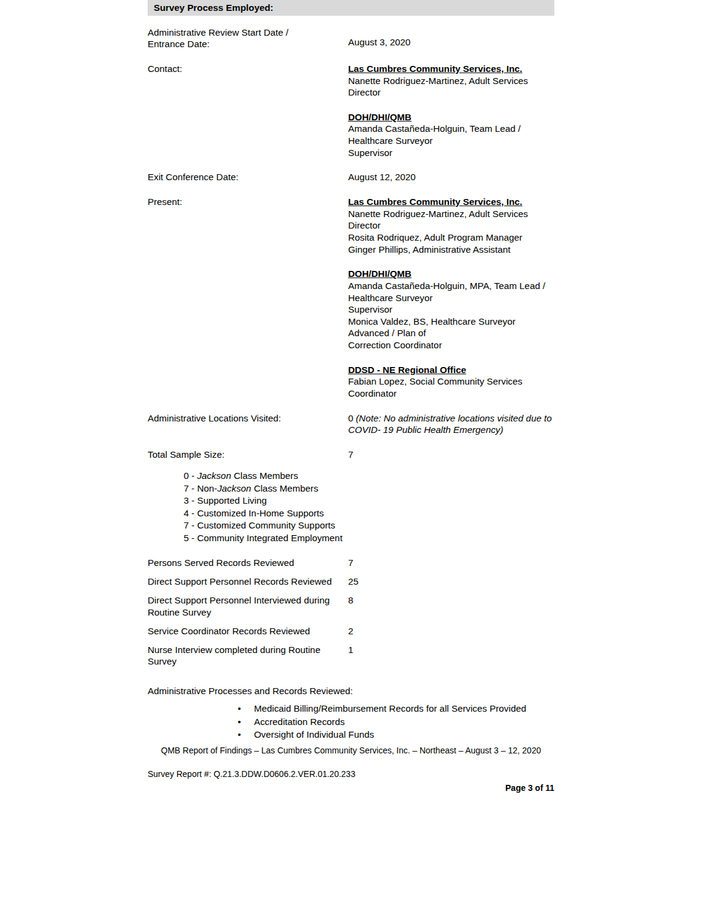Survey Process Employed:
| Administrative Review Start Date / Entrance Date: | August 3, 2020 |
| Contact: | Las Cumbres Community Services, Inc. Nanette Rodriguez-Martinez, Adult Services Director |
| | DOH/DHI/QMB Amanda Castañeda-Holguin, Team Lead / Healthcare Surveyor Supervisor |
| Exit Conference Date: | August 12, 2020 |
| Present: | Las Cumbres Community Services, Inc. Nanette Rodriguez-Martinez, Adult Services Director Rosita Rodriquez, Adult Program Manager Ginger Phillips, Administrative Assistant |
| | DOH/DHI/QMB Amanda Castañeda-Holguin, MPA, Team Lead / Healthcare Surveyor Supervisor Monica Valdez, BS, Healthcare Surveyor Advanced / Plan of Correction Coordinator |
| | DDSD - NE Regional Office Fabian Lopez, Social Community Services Coordinator |
| Administrative Locations Visited: | 0 (Note: No administrative locations visited due to COVID- 19 Public Health Emergency) |
| Total Sample Size: | 7 |
0 - Jackson Class Members
7 - Non-Jackson Class Members
3 - Supported Living
4 - Customized In-Home Supports
7 - Customized Community Supports
5 - Community Integrated Employment
| Persons Served Records Reviewed | 7 |
| Direct Support Personnel Records Reviewed | 25 |
| Direct Support Personnel Interviewed during Routine Survey | 8 |
| Service Coordinator Records Reviewed | 2 |
| Nurse Interview completed during Routine Survey | 1 |
Administrative Processes and Records Reviewed:
Medicaid Billing/Reimbursement Records for all Services Provided
Accreditation Records
Oversight of Individual Funds
QMB Report of Findings – Las Cumbres Community Services, Inc. – Northeast – August 3 – 12, 2020
Survey Report #: Q.21.3.DDW.D0606.2.VER.01.20.233
Page 3 of 11